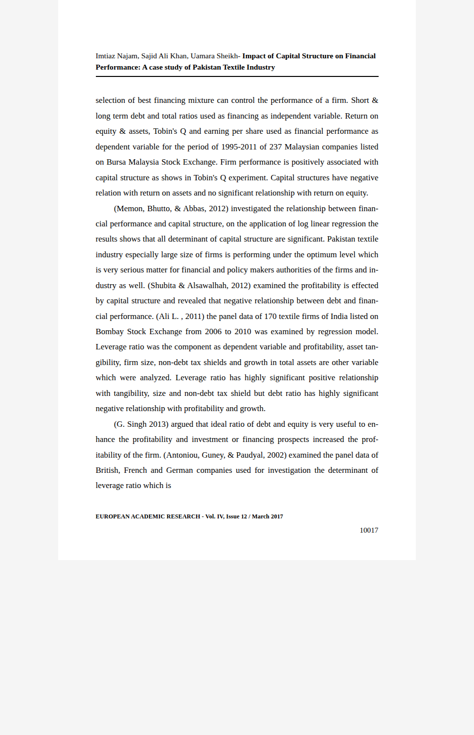Imtiaz Najam, Sajid Ali Khan, Uamara Sheikh- Impact of Capital Structure on Financial Performance: A case study of Pakistan Textile Industry
selection of best financing mixture can control the performance of a firm. Short & long term debt and total ratios used as financing as independent variable. Return on equity & assets, Tobin's Q and earning per share used as financial performance as dependent variable for the period of 1995-2011 of 237 Malaysian companies listed on Bursa Malaysia Stock Exchange. Firm performance is positively associated with capital structure as shows in Tobin's Q experiment. Capital structures have negative relation with return on assets and no significant relationship with return on equity.
(Memon, Bhutto, & Abbas, 2012) investigated the relationship between financial performance and capital structure, on the application of log linear regression the results shows that all determinant of capital structure are significant. Pakistan textile industry especially large size of firms is performing under the optimum level which is very serious matter for financial and policy makers authorities of the firms and industry as well. (Shubita & Alsawalhah, 2012) examined the profitability is effected by capital structure and revealed that negative relationship between debt and financial performance. (Ali L. , 2011) the panel data of 170 textile firms of India listed on Bombay Stock Exchange from 2006 to 2010 was examined by regression model. Leverage ratio was the component as dependent variable and profitability, asset tangibility, firm size, non-debt tax shields and growth in total assets are other variable which were analyzed. Leverage ratio has highly significant positive relationship with tangibility, size and non-debt tax shield but debt ratio has highly significant negative relationship with profitability and growth.
(G. Singh 2013) argued that ideal ratio of debt and equity is very useful to enhance the profitability and investment or financing prospects increased the profitability of the firm. (Antoniou, Guney, & Paudyal, 2002) examined the panel data of British, French and German companies used for investigation the determinant of leverage ratio which is
EUROPEAN ACADEMIC RESEARCH - Vol. IV, Issue 12 / March 2017 10017